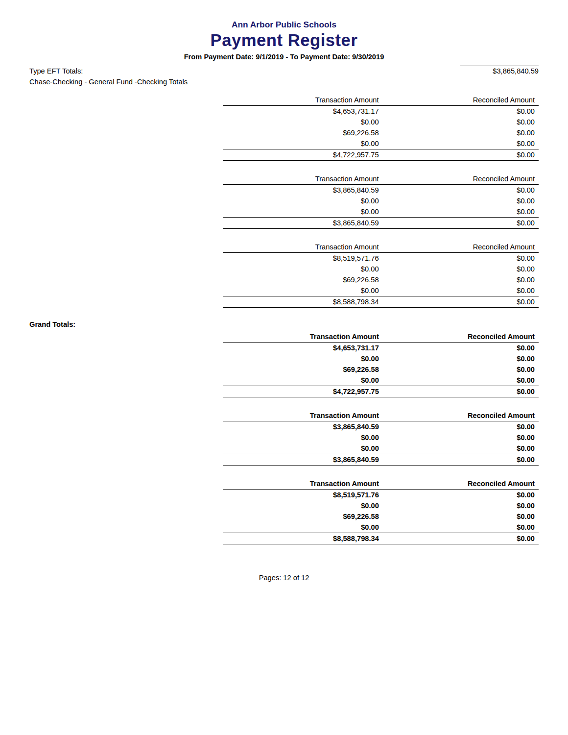Ann Arbor Public Schools
Payment Register
From Payment Date: 9/1/2019 - To Payment Date: 9/30/2019
Type EFT Totals:
$3,865,840.59
Chase-Checking - General Fund -Checking Totals
| Transaction Amount | Reconciled Amount |
| --- | --- |
| $4,653,731.17 | $0.00 |
| $0.00 | $0.00 |
| $69,226.58 | $0.00 |
| $0.00 | $0.00 |
| $4,722,957.75 | $0.00 |
| Transaction Amount | Reconciled Amount |
| --- | --- |
| $3,865,840.59 | $0.00 |
| $0.00 | $0.00 |
| $0.00 | $0.00 |
| $3,865,840.59 | $0.00 |
| Transaction Amount | Reconciled Amount |
| --- | --- |
| $8,519,571.76 | $0.00 |
| $0.00 | $0.00 |
| $69,226.58 | $0.00 |
| $0.00 | $0.00 |
| $8,588,798.34 | $0.00 |
Grand Totals:
| Transaction Amount | Reconciled Amount |
| --- | --- |
| $4,653,731.17 | $0.00 |
| $0.00 | $0.00 |
| $69,226.58 | $0.00 |
| $0.00 | $0.00 |
| $4,722,957.75 | $0.00 |
| Transaction Amount | Reconciled Amount |
| --- | --- |
| $3,865,840.59 | $0.00 |
| $0.00 | $0.00 |
| $0.00 | $0.00 |
| $3,865,840.59 | $0.00 |
| Transaction Amount | Reconciled Amount |
| --- | --- |
| $8,519,571.76 | $0.00 |
| $0.00 | $0.00 |
| $69,226.58 | $0.00 |
| $0.00 | $0.00 |
| $8,588,798.34 | $0.00 |
Pages: 12 of 12